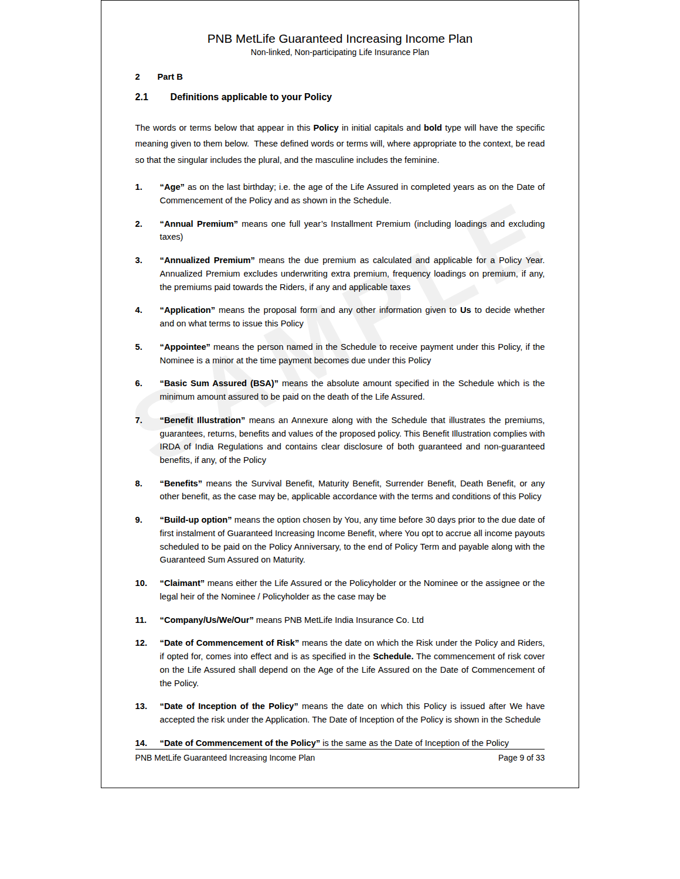SAMPLE
PNB MetLife Guaranteed Increasing Income Plan
Non-linked, Non-participating Life Insurance Plan
2 Part B
2.1 Definitions applicable to your Policy
The words or terms below that appear in this Policy in initial capitals and bold type will have the specific meaning given to them below. These defined words or terms will, where appropriate to the context, be read so that the singular includes the plural, and the masculine includes the feminine.
“Age” as on the last birthday; i.e. the age of the Life Assured in completed years as on the Date of Commencement of the Policy and as shown in the Schedule.
“Annual Premium” means one full year’s Installment Premium (including loadings and excluding taxes)
“Annualized Premium” means the due premium as calculated and applicable for a Policy Year. Annualized Premium excludes underwriting extra premium, frequency loadings on premium, if any, the premiums paid towards the Riders, if any and applicable taxes
“Application” means the proposal form and any other information given to Us to decide whether and on what terms to issue this Policy
“Appointee” means the person named in the Schedule to receive payment under this Policy, if the Nominee is a minor at the time payment becomes due under this Policy
“Basic Sum Assured (BSA)” means the absolute amount specified in the Schedule which is the minimum amount assured to be paid on the death of the Life Assured.
“Benefit Illustration” means an Annexure along with the Schedule that illustrates the premiums, guarantees, returns, benefits and values of the proposed policy. This Benefit Illustration complies with IRDA of India Regulations and contains clear disclosure of both guaranteed and non-guaranteed benefits, if any, of the Policy
“Benefits” means the Survival Benefit, Maturity Benefit, Surrender Benefit, Death Benefit, or any other benefit, as the case may be, applicable accordance with the terms and conditions of this Policy
“Build-up option” means the option chosen by You, any time before 30 days prior to the due date of first instalment of Guaranteed Increasing Income Benefit, where You opt to accrue all income payouts scheduled to be paid on the Policy Anniversary, to the end of Policy Term and payable along with the Guaranteed Sum Assured on Maturity.
“Claimant” means either the Life Assured or the Policyholder or the Nominee or the assignee or the legal heir of the Nominee / Policyholder as the case may be
“Company/Us/We/Our” means PNB MetLife India Insurance Co. Ltd
“Date of Commencement of Risk” means the date on which the Risk under the Policy and Riders, if opted for, comes into effect and is as specified in the Schedule. The commencement of risk cover on the Life Assured shall depend on the Age of the Life Assured on the Date of Commencement of the Policy.
“Date of Inception of the Policy” means the date on which this Policy is issued after We have accepted the risk under the Application. The Date of Inception of the Policy is shown in the Schedule
“Date of Commencement of the Policy” is the same as the Date of Inception of the Policy
PNB MetLife Guaranteed Increasing Income Plan Page 9 of 33